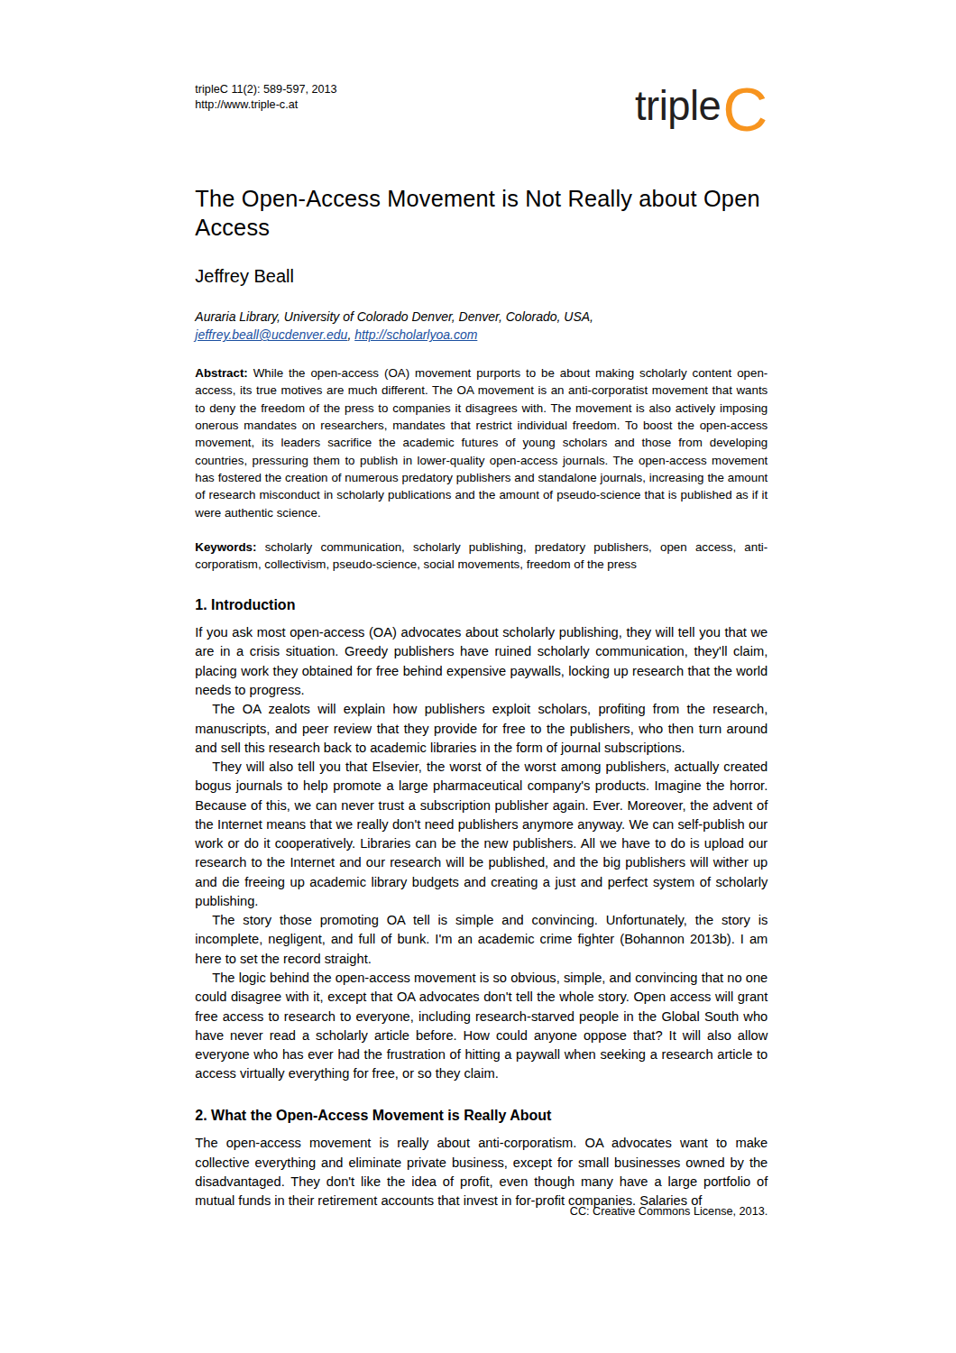tripleC 11(2): 589-597, 2013
http://www.triple-c.at
triple C
The Open-Access Movement is Not Really about Open Access
Jeffrey Beall
Auraria Library, University of Colorado Denver, Denver, Colorado, USA,
jeffrey.beall@ucdenver.edu, http://scholarlyoa.com
Abstract: While the open-access (OA) movement purports to be about making scholarly content open-access, its true motives are much different. The OA movement is an anti-corporatist movement that wants to deny the freedom of the press to companies it disagrees with. The movement is also actively imposing onerous mandates on researchers, mandates that restrict individual freedom. To boost the open-access movement, its leaders sacrifice the academic futures of young scholars and those from developing countries, pressuring them to publish in lower-quality open-access journals. The open-access movement has fostered the creation of numerous predatory publishers and standalone journals, increasing the amount of research misconduct in scholarly publications and the amount of pseudo-science that is published as if it were authentic science.
Keywords: scholarly communication, scholarly publishing, predatory publishers, open access, anti-corporatism, collectivism, pseudo-science, social movements, freedom of the press
1. Introduction
If you ask most open-access (OA) advocates about scholarly publishing, they will tell you that we are in a crisis situation. Greedy publishers have ruined scholarly communication, they'll claim, placing work they obtained for free behind expensive paywalls, locking up research that the world needs to progress.
The OA zealots will explain how publishers exploit scholars, profiting from the research, manuscripts, and peer review that they provide for free to the publishers, who then turn around and sell this research back to academic libraries in the form of journal subscriptions.
They will also tell you that Elsevier, the worst of the worst among publishers, actually created bogus journals to help promote a large pharmaceutical company's products. Imagine the horror. Because of this, we can never trust a subscription publisher again. Ever. Moreover, the advent of the Internet means that we really don't need publishers anymore anyway. We can self-publish our work or do it cooperatively. Libraries can be the new publishers. All we have to do is upload our research to the Internet and our research will be published, and the big publishers will wither up and die freeing up academic library budgets and creating a just and perfect system of scholarly publishing.
The story those promoting OA tell is simple and convincing. Unfortunately, the story is incomplete, negligent, and full of bunk. I'm an academic crime fighter (Bohannon 2013b). I am here to set the record straight.
The logic behind the open-access movement is so obvious, simple, and convincing that no one could disagree with it, except that OA advocates don't tell the whole story. Open access will grant free access to research to everyone, including research-starved people in the Global South who have never read a scholarly article before. How could anyone oppose that? It will also allow everyone who has ever had the frustration of hitting a paywall when seeking a research article to access virtually everything for free, or so they claim.
2. What the Open-Access Movement is Really About
The open-access movement is really about anti-corporatism. OA advocates want to make collective everything and eliminate private business, except for small businesses owned by the disadvantaged. They don't like the idea of profit, even though many have a large portfolio of mutual funds in their retirement accounts that invest in for-profit companies. Salaries of
CC: Creative Commons License, 2013.